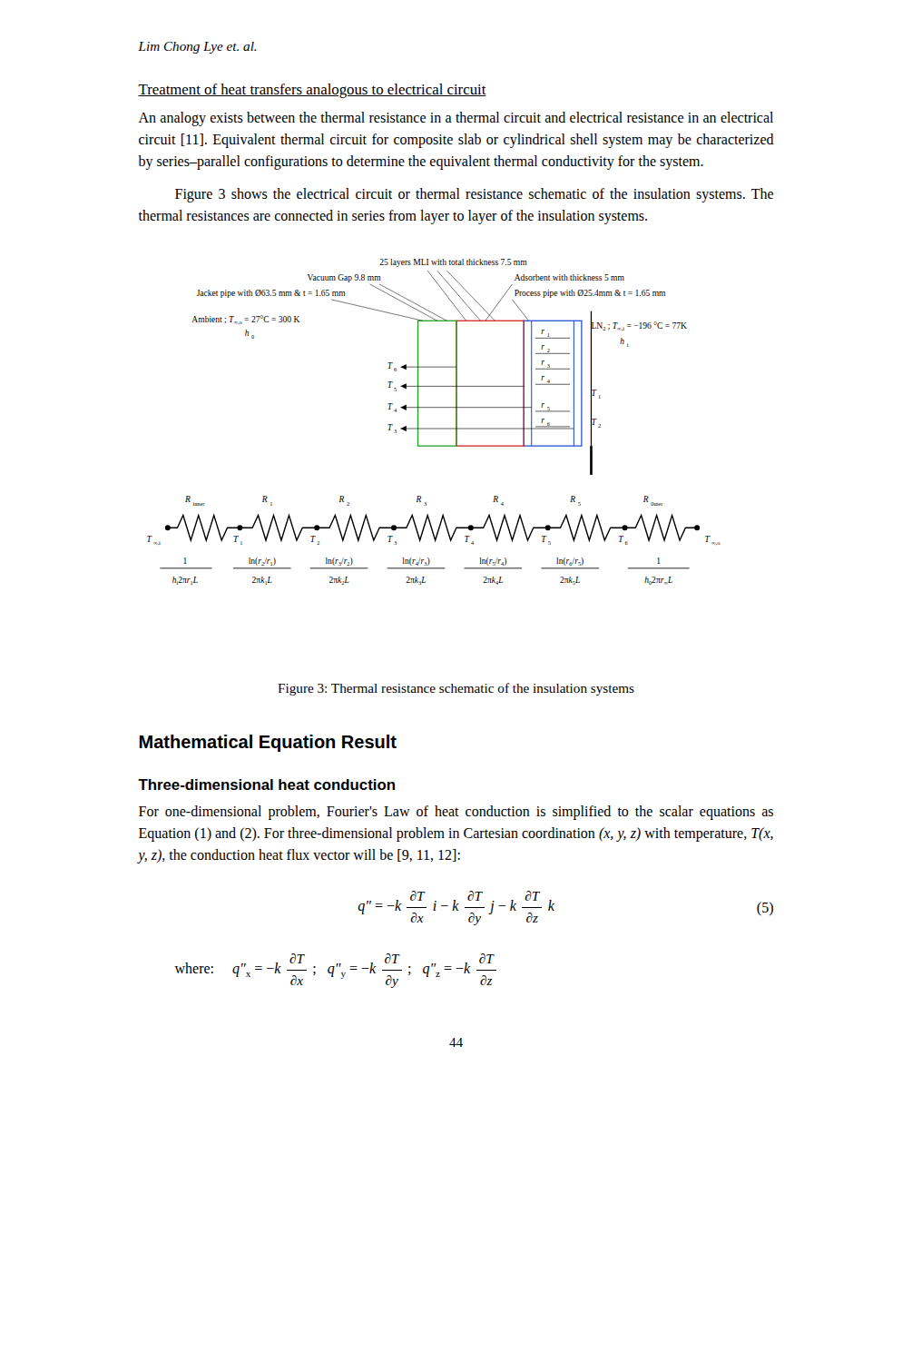Lim Chong Lye et. al.
Treatment of heat transfers analogous to electrical circuit
An analogy exists between the thermal resistance in a thermal circuit and electrical resistance in an electrical circuit [11]. Equivalent thermal circuit for composite slab or cylindrical shell system may be characterized by series–parallel configurations to determine the equivalent thermal conductivity for the system.
Figure 3 shows the electrical circuit or thermal resistance schematic of the insulation systems. The thermal resistances are connected in series from layer to layer of the insulation systems.
25 layers MLI with total thickness 7.5 mm Vacuum Gap 9.8 mm Adsorbent with thickness 5 mm Jacket pipe with Ø63.5 mm & t = 1.65 mm Process pipe with Ø25.4mm & t = 1.65 mm Ambient ; T∞,o = 27°C = 300 K h0 LN2 ; T∞,i = −196 °C = 77K hi r1 r2 r3 r4 r5 r6 T1 T2 T6 T5 T4 T3 Rinner R1 R2 R3 R4 R5 R0uter T∞,i T1 T2 T3 T4 T5 T6 T∞,o 1 hi2πr1L ln(r2/r1) 2πk1L ln(r3/r2) 2πk2L ln(r4/r3) 2πk3L ln(r5/r4) 2πk4L ln(r6/r5) 2πk5L 1 h02πr∞L
Figure 3: Thermal resistance schematic of the insulation systems
Mathematical Equation Result
Three-dimensional heat conduction
For one-dimensional problem, Fourier's Law of heat conduction is simplified to the scalar equations as Equation (1) and (2). For three-dimensional problem in Cartesian coordination (x, y, z) with temperature, T(x, y, z), the conduction heat flux vector will be [9, 11, 12]:
q″ = −k ∂T∂x i − k ∂T∂y j − k ∂T∂z k (5)
where: q″x = −k ∂T∂x ; q″y = −k ∂T∂y ; q″z = −k ∂T∂z
44